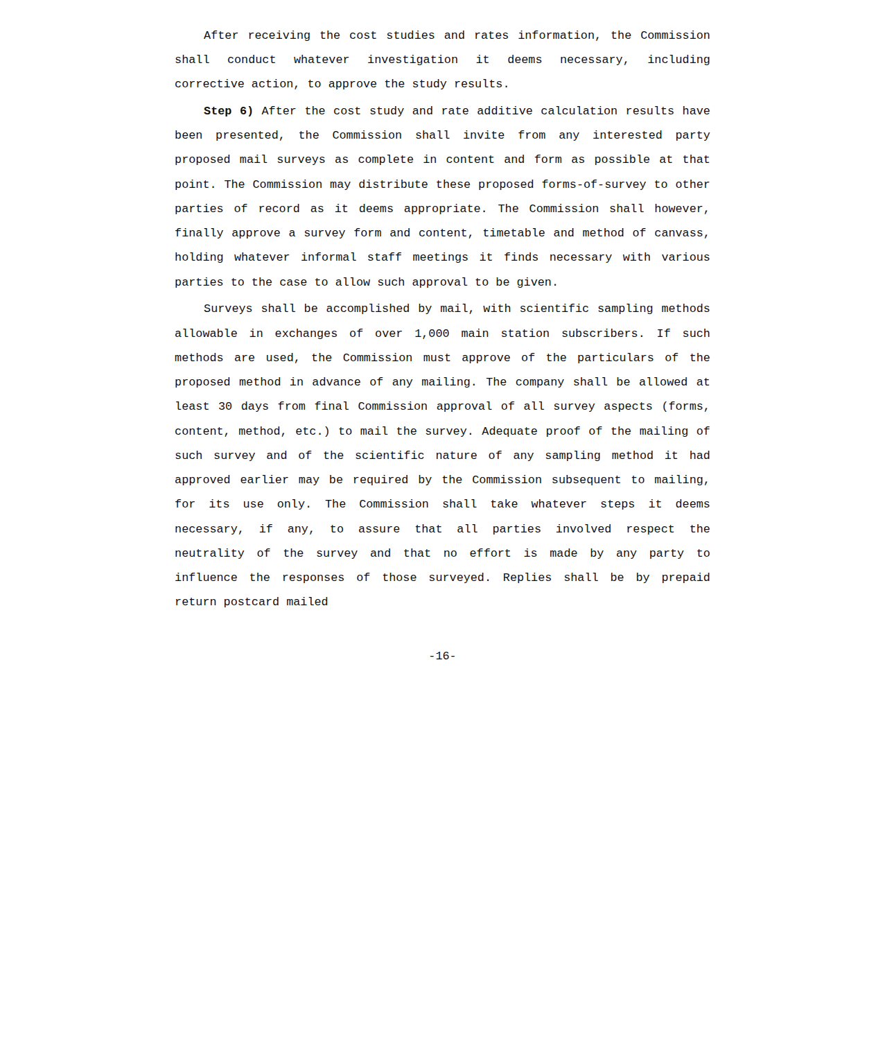After receiving the cost studies and rates information, the Commission shall conduct whatever investigation it deems necessary, including corrective action, to approve the study results.
Step 6) After the cost study and rate additive calculation results have been presented, the Commission shall invite from any interested party proposed mail surveys as complete in content and form as possible at that point. The Commission may distribute these proposed forms-of-survey to other parties of record as it deems appropriate. The Commission shall however, finally approve a survey form and content, timetable and method of canvass, holding whatever informal staff meetings it finds necessary with various parties to the case to allow such approval to be given.
Surveys shall be accomplished by mail, with scientific sampling methods allowable in exchanges of over 1,000 main station subscribers. If such methods are used, the Commission must approve of the particulars of the proposed method in advance of any mailing. The company shall be allowed at least 30 days from final Commission approval of all survey aspects (forms, content, method, etc.) to mail the survey. Adequate proof of the mailing of such survey and of the scientific nature of any sampling method it had approved earlier may be required by the Commission subsequent to mailing, for its use only. The Commission shall take whatever steps it deems necessary, if any, to assure that all parties involved respect the neutrality of the survey and that no effort is made by any party to influence the responses of those surveyed. Replies shall be by prepaid return postcard mailed
-16-